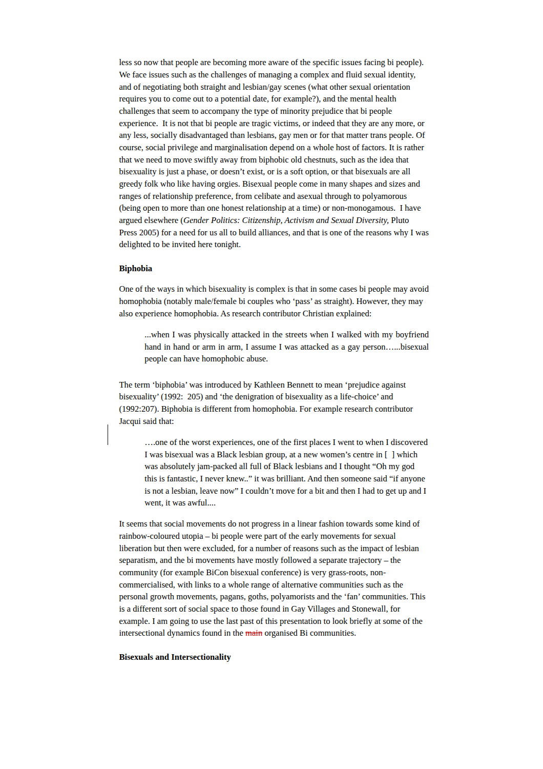less so now that people are becoming more aware of the specific issues facing bi people). We face issues such as the challenges of managing a complex and fluid sexual identity, and of negotiating both straight and lesbian/gay scenes (what other sexual orientation requires you to come out to a potential date, for example?), and the mental health challenges that seem to accompany the type of minority prejudice that bi people experience. It is not that bi people are tragic victims, or indeed that they are any more, or any less, socially disadvantaged than lesbians, gay men or for that matter trans people. Of course, social privilege and marginalisation depend on a whole host of factors. It is rather that we need to move swiftly away from biphobic old chestnuts, such as the idea that bisexuality is just a phase, or doesn’t exist, or is a soft option, or that bisexuals are all greedy folk who like having orgies. Bisexual people come in many shapes and sizes and ranges of relationship preference, from celibate and asexual through to polyamorous (being open to more than one honest relationship at a time) or non-monogamous. I have argued elsewhere (Gender Politics: Citizenship, Activism and Sexual Diversity, Pluto Press 2005) for a need for us all to build alliances, and that is one of the reasons why I was delighted to be invited here tonight.
Biphobia
One of the ways in which bisexuality is complex is that in some cases bi people may avoid homophobia (notably male/female bi couples who ‘pass’ as straight). However, they may also experience homophobia. As research contributor Christian explained:
...when I was physically attacked in the streets when I walked with my boyfriend hand in hand or arm in arm, I assume I was attacked as a gay person…...bisexual people can have homophobic abuse.
The term ‘biphobia’ was introduced by Kathleen Bennett to mean ‘prejudice against bisexuality’ (1992: 205) and ‘the denigration of bisexuality as a life-choice’ and (1992:207). Biphobia is different from homophobia. For example research contributor Jacqui said that:
….one of the worst experiences, one of the first places I went to when I discovered I was bisexual was a Black lesbian group, at a new women’s centre in [ ] which was absolutely jam-packed all full of Black lesbians and I thought “Oh my god this is fantastic, I never knew..” it was brilliant. And then someone said “if anyone is not a lesbian, leave now” I couldn’t move for a bit and then I had to get up and I went, it was awful....
It seems that social movements do not progress in a linear fashion towards some kind of rainbow-coloured utopia – bi people were part of the early movements for sexual liberation but then were excluded, for a number of reasons such as the impact of lesbian separatism, and the bi movements have mostly followed a separate trajectory – the community (for example BiCon bisexual conference) is very grass-roots, non-commercialised, with links to a whole range of alternative communities such as the personal growth movements, pagans, goths, polyamorists and the ‘fan’ communities. This is a different sort of social space to those found in Gay Villages and Stonewall, for example. I am going to use the last past of this presentation to look briefly at some of the intersectional dynamics found in the main organised Bi communities.
Bisexuals and Intersectionality